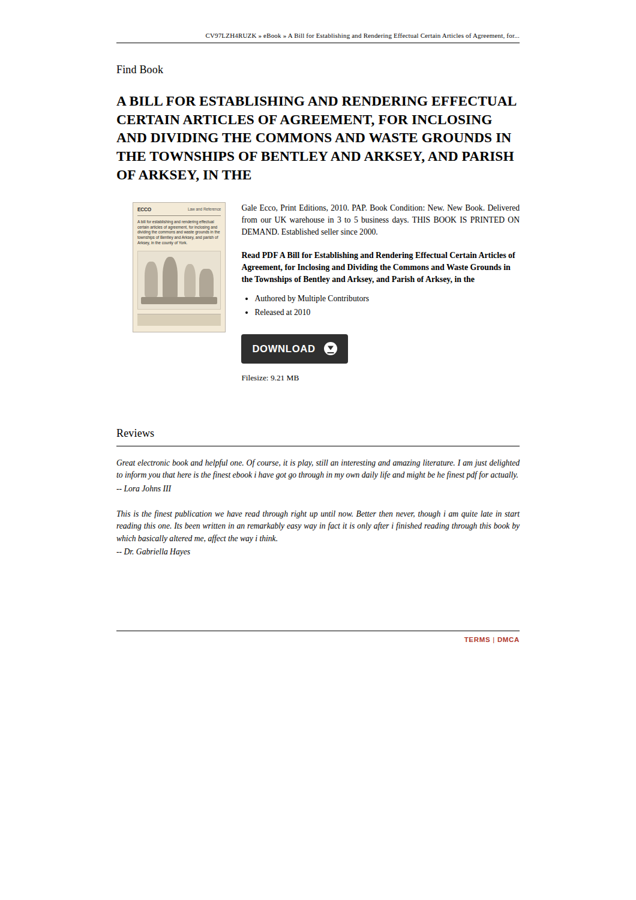CV97LZH4RUZK » eBook » A Bill for Establishing and Rendering Effectual Certain Articles of Agreement, for...
Find Book
A Bill for Establishing and Rendering Effectual Certain Articles of Agreement, for Inclosing and Dividing the Commons and Waste Grounds in the Townships of Bentley and Arksey, and Parish of Arksey, in the
ECCO Law and Reference
A bill for establishing and rendering effectual certain articles of agreement, for inclosing and dividing the commons and waste grounds in the townships of Bentley and Arksey, and parish of Arksey, in the county of York.
Gale Ecco, Print Editions, 2010. PAP. Book Condition: New. New Book. Delivered from our UK warehouse in 3 to 5 business days. THIS BOOK IS PRINTED ON DEMAND. Established seller since 2000.
Read PDF A Bill for Establishing and Rendering Effectual Certain Articles of Agreement, for Inclosing and Dividing the Commons and Waste Grounds in the Townships of Bentley and Arksey, and Parish of Arksey, in the
Authored by Multiple Contributors
Released at 2010
DOWNLOAD
Filesize: 9.21 MB
Reviews
Great electronic book and helpful one. Of course, it is play, still an interesting and amazing literature. I am just delighted to inform you that here is the finest ebook i have got go through in my own daily life and might be he finest pdf for actually. -- Lora Johns III
This is the finest publication we have read through right up until now. Better then never, though i am quite late in start reading this one. Its been written in an remarkably easy way in fact it is only after i finished reading through this book by which basically altered me, affect the way i think. -- Dr. Gabriella Hayes
TERMS|DMCA